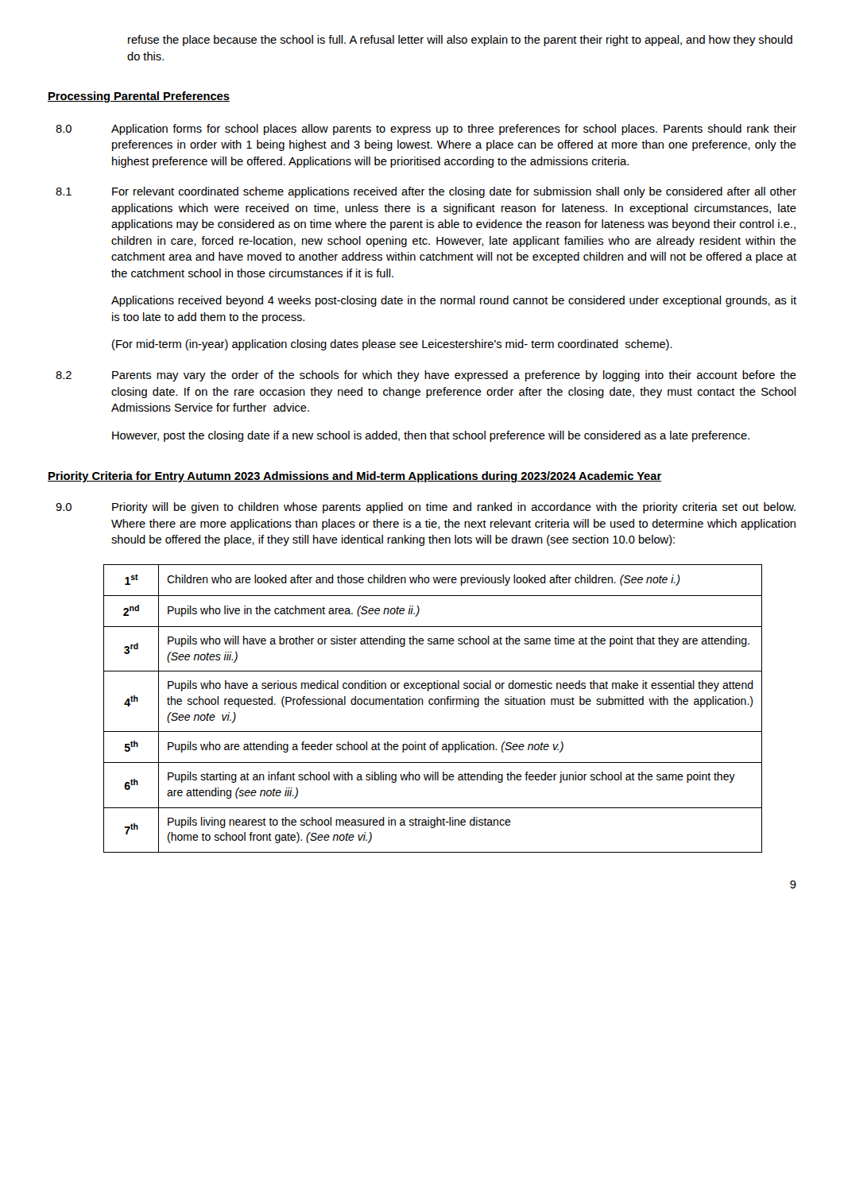refuse the place because the school is full. A refusal letter will also explain to the parent their right to appeal, and how they should do this.
Processing Parental Preferences
8.0
Application forms for school places allow parents to express up to three preferences for school places. Parents should rank their preferences in order with 1 being highest and 3 being lowest. Where a place can be offered at more than one preference, only the highest preference will be offered. Applications will be prioritised according to the admissions criteria.
8.1
For relevant coordinated scheme applications received after the closing date for submission shall only be considered after all other applications which were received on time, unless there is a significant reason for lateness. In exceptional circumstances, late applications may be considered as on time where the parent is able to evidence the reason for lateness was beyond their control i.e., children in care, forced re-location, new school opening etc. However, late applicant families who are already resident within the catchment area and have moved to another address within catchment will not be excepted children and will not be offered a place at the catchment school in those circumstances if it is full.
Applications received beyond 4 weeks post-closing date in the normal round cannot be considered under exceptional grounds, as it is too late to add them to the process.
(For mid-term (in-year) application closing dates please see Leicestershire's mid- term coordinated scheme).
8.2
Parents may vary the order of the schools for which they have expressed a preference by logging into their account before the closing date. If on the rare occasion they need to change preference order after the closing date, they must contact the School Admissions Service for further advice.
However, post the closing date if a new school is added, then that school preference will be considered as a late preference.
Priority Criteria for Entry Autumn 2023 Admissions and Mid-term Applications during 2023/2024 Academic Year
9.0
Priority will be given to children whose parents applied on time and ranked in accordance with the priority criteria set out below. Where there are more applications than places or there is a tie, the next relevant criteria will be used to determine which application should be offered the place, if they still have identical ranking then lots will be drawn (see section 10.0 below):
| 1 st | Children who are looked after and those children who were previously looked after children. (See note i.) |
| 2 nd | Pupils who live in the catchment area. (See note ii.) |
| 3 rd | Pupils who will have a brother or sister attending the same school at the same time at the point that they are attending. (See notes iii.) |
| 4 th | Pupils who have a serious medical condition or exceptional social or domestic needs that make it essential they attend the school requested. (Professional documentation confirming the situation must be submitted with the application.) (See note vi.) |
| 5 th | Pupils who are attending a feeder school at the point of application. (See note v.) |
| 6 th | Pupils starting at an infant school with a sibling who will be attending the feeder junior school at the same point they are attending (see note iii.) |
| 7 th | Pupils living nearest to the school measured in a straight-line distance (home to school front gate). (See note vi.) |
9